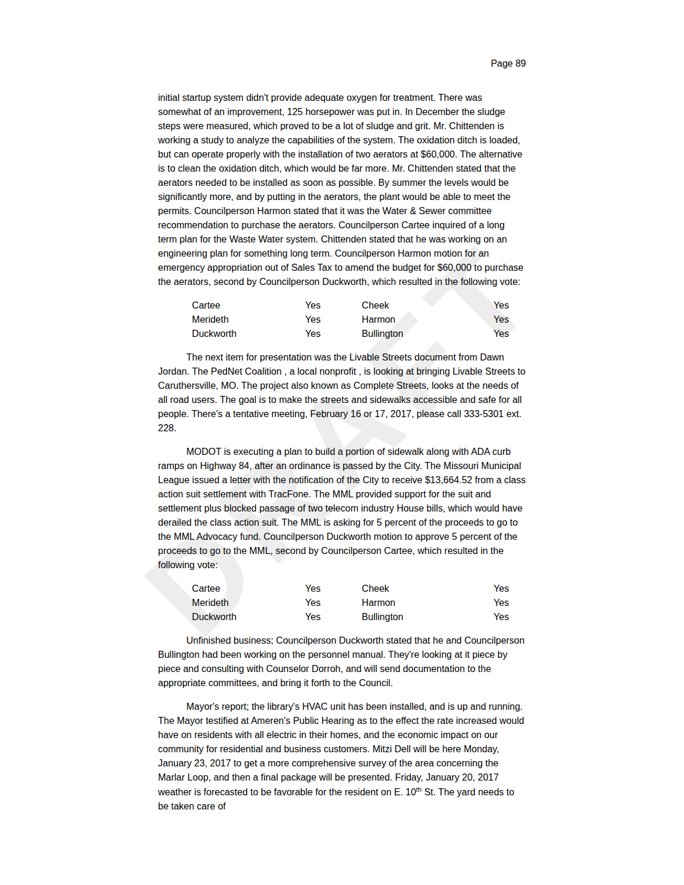DRAFT
Page 89
initial startup system didn't provide adequate oxygen for treatment. There was somewhat of an improvement, 125 horsepower was put in. In December the sludge steps were measured, which proved to be a lot of sludge and grit. Mr. Chittenden is working a study to analyze the capabilities of the system. The oxidation ditch is loaded, but can operate properly with the installation of two aerators at $60,000. The alternative is to clean the oxidation ditch, which would be far more. Mr. Chittenden stated that the aerators needed to be installed as soon as possible. By summer the levels would be significantly more, and by putting in the aerators, the plant would be able to meet the permits. Councilperson Harmon stated that it was the Water & Sewer committee recommendation to purchase the aerators. Councilperson Cartee inquired of a long term plan for the Waste Water system. Chittenden stated that he was working on an engineering plan for something long term. Councilperson Harmon motion for an emergency appropriation out of Sales Tax to amend the budget for $60,000 to purchase the aerators, second by Councilperson Duckworth, which resulted in the following vote:
| Cartee | Yes | Cheek | Yes |
| Merideth | Yes | Harmon | Yes |
| Duckworth | Yes | Bullington | Yes |
The next item for presentation was the Livable Streets document from Dawn Jordan. The PedNet Coalition , a local nonprofit , is looking at bringing Livable Streets to Caruthersville, MO. The project also known as Complete Streets, looks at the needs of all road users. The goal is to make the streets and sidewalks accessible and safe for all people. There's a tentative meeting, February 16 or 17, 2017, please call 333-5301 ext. 228.
MODOT is executing a plan to build a portion of sidewalk along with ADA curb ramps on Highway 84, after an ordinance is passed by the City. The Missouri Municipal League issued a letter with the notification of the City to receive $13,664.52 from a class action suit settlement with TracFone. The MML provided support for the suit and settlement plus blocked passage of two telecom industry House bills, which would have derailed the class action suit. The MML is asking for 5 percent of the proceeds to go to the MML Advocacy fund. Councilperson Duckworth motion to approve 5 percent of the proceeds to go to the MML, second by Councilperson Cartee, which resulted in the following vote:
| Cartee | Yes | Cheek | Yes |
| Merideth | Yes | Harmon | Yes |
| Duckworth | Yes | Bullington | Yes |
Unfinished business; Councilperson Duckworth stated that he and Councilperson Bullington had been working on the personnel manual. They're looking at it piece by piece and consulting with Counselor Dorroh, and will send documentation to the appropriate committees, and bring it forth to the Council.
Mayor's report; the library's HVAC unit has been installed, and is up and running. The Mayor testified at Ameren's Public Hearing as to the effect the rate increased would have on residents with all electric in their homes, and the economic impact on our community for residential and business customers. Mitzi Dell will be here Monday, January 23, 2017 to get a more comprehensive survey of the area concerning the Marlar Loop, and then a final package will be presented. Friday, January 20, 2017 weather is forecasted to be favorable for the resident on E. 10th St. The yard needs to be taken care of